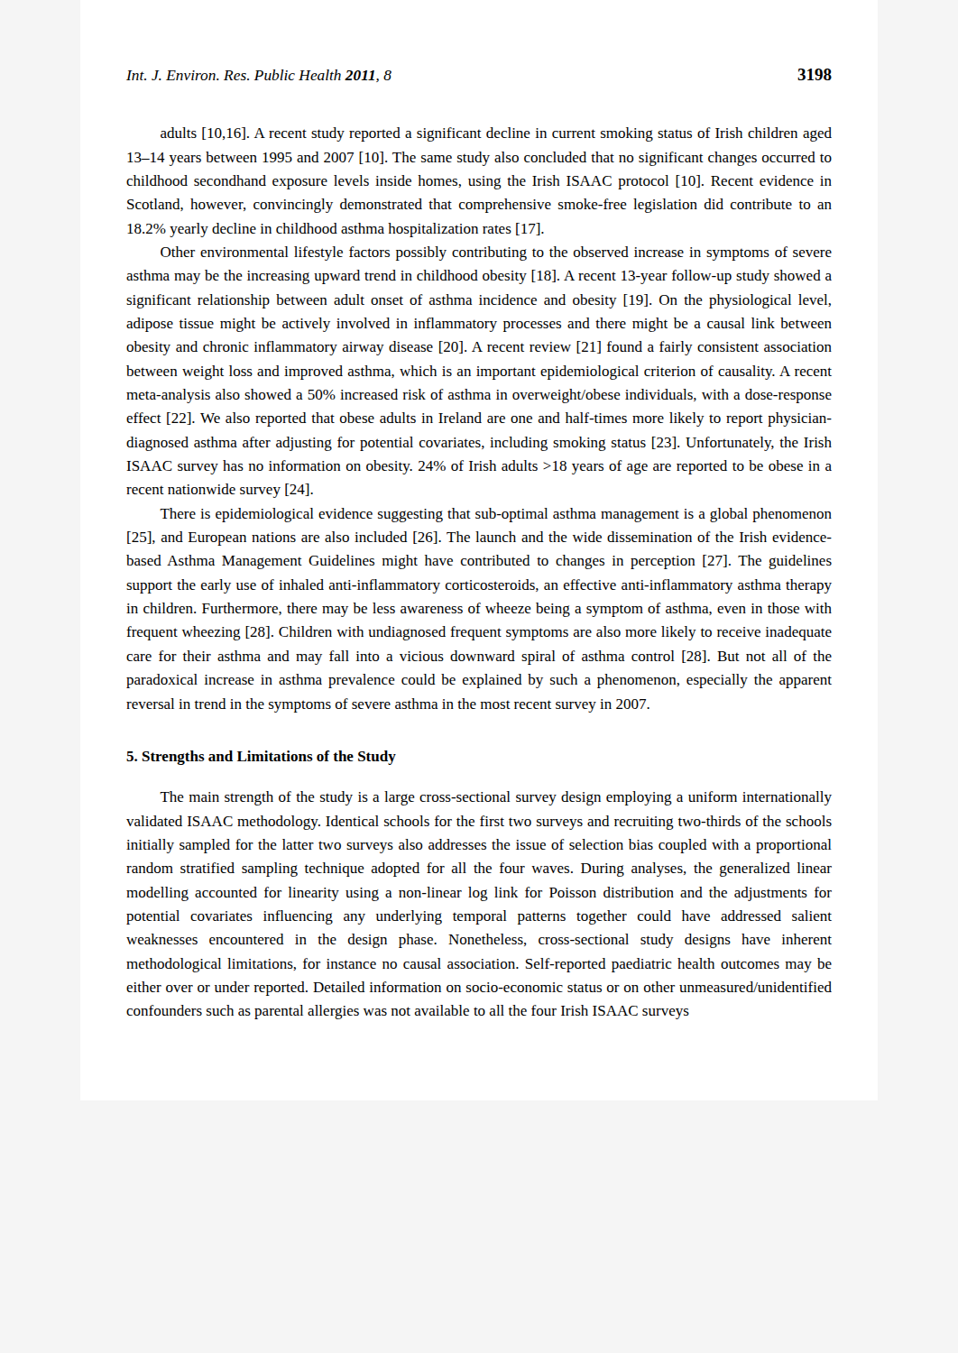Int. J. Environ. Res. Public Health 2011, 8
3198
adults [10,16]. A recent study reported a significant decline in current smoking status of Irish children aged 13–14 years between 1995 and 2007 [10]. The same study also concluded that no significant changes occurred to childhood secondhand exposure levels inside homes, using the Irish ISAAC protocol [10]. Recent evidence in Scotland, however, convincingly demonstrated that comprehensive smoke-free legislation did contribute to an 18.2% yearly decline in childhood asthma hospitalization rates [17].
Other environmental lifestyle factors possibly contributing to the observed increase in symptoms of severe asthma may be the increasing upward trend in childhood obesity [18]. A recent 13-year follow-up study showed a significant relationship between adult onset of asthma incidence and obesity [19]. On the physiological level, adipose tissue might be actively involved in inflammatory processes and there might be a causal link between obesity and chronic inflammatory airway disease [20]. A recent review [21] found a fairly consistent association between weight loss and improved asthma, which is an important epidemiological criterion of causality. A recent meta-analysis also showed a 50% increased risk of asthma in overweight/obese individuals, with a dose-response effect [22]. We also reported that obese adults in Ireland are one and half-times more likely to report physician-diagnosed asthma after adjusting for potential covariates, including smoking status [23]. Unfortunately, the Irish ISAAC survey has no information on obesity. 24% of Irish adults >18 years of age are reported to be obese in a recent nationwide survey [24].
There is epidemiological evidence suggesting that sub-optimal asthma management is a global phenomenon [25], and European nations are also included [26]. The launch and the wide dissemination of the Irish evidence-based Asthma Management Guidelines might have contributed to changes in perception [27]. The guidelines support the early use of inhaled anti-inflammatory corticosteroids, an effective anti-inflammatory asthma therapy in children. Furthermore, there may be less awareness of wheeze being a symptom of asthma, even in those with frequent wheezing [28]. Children with undiagnosed frequent symptoms are also more likely to receive inadequate care for their asthma and may fall into a vicious downward spiral of asthma control [28]. But not all of the paradoxical increase in asthma prevalence could be explained by such a phenomenon, especially the apparent reversal in trend in the symptoms of severe asthma in the most recent survey in 2007.
5. Strengths and Limitations of the Study
The main strength of the study is a large cross-sectional survey design employing a uniform internationally validated ISAAC methodology. Identical schools for the first two surveys and recruiting two-thirds of the schools initially sampled for the latter two surveys also addresses the issue of selection bias coupled with a proportional random stratified sampling technique adopted for all the four waves. During analyses, the generalized linear modelling accounted for linearity using a non-linear log link for Poisson distribution and the adjustments for potential covariates influencing any underlying temporal patterns together could have addressed salient weaknesses encountered in the design phase. Nonetheless, cross-sectional study designs have inherent methodological limitations, for instance no causal association. Self-reported paediatric health outcomes may be either over or under reported. Detailed information on socio-economic status or on other unmeasured/unidentified confounders such as parental allergies was not available to all the four Irish ISAAC surveys